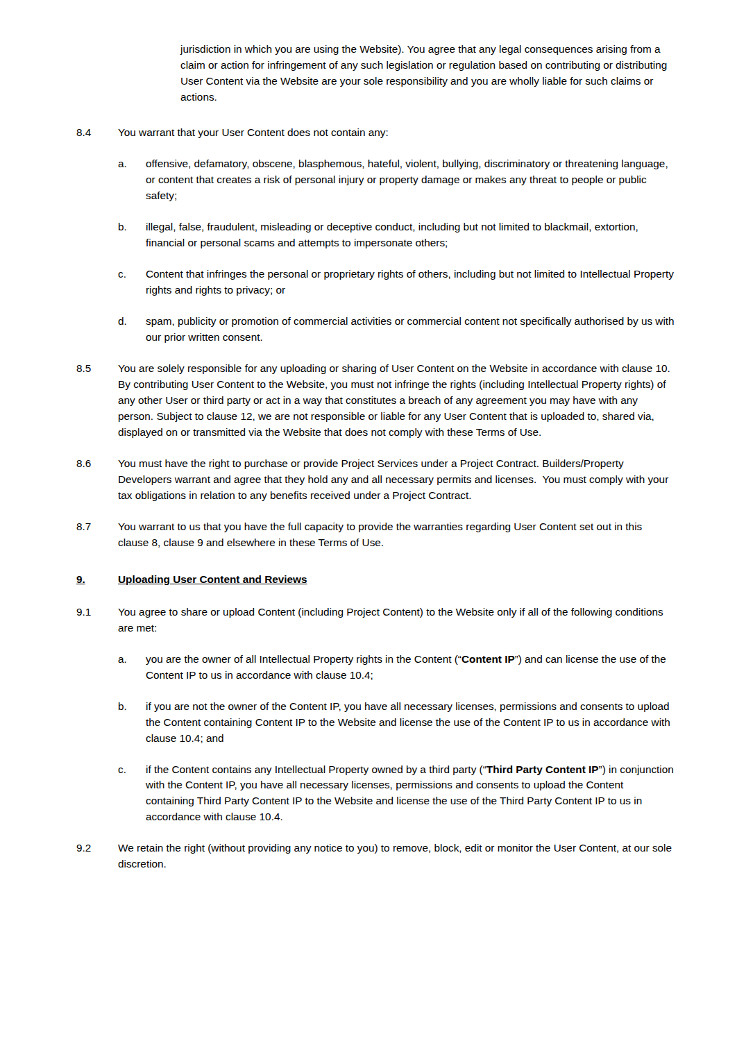jurisdiction in which you are using the Website). You agree that any legal consequences arising from a claim or action for infringement of any such legislation or regulation based on contributing or distributing User Content via the Website are your sole responsibility and you are wholly liable for such claims or actions.
8.4
You warrant that your User Content does not contain any:
a.
offensive, defamatory, obscene, blasphemous, hateful, violent, bullying, discriminatory or threatening language, or content that creates a risk of personal injury or property damage or makes any threat to people or public safety;
b.
illegal, false, fraudulent, misleading or deceptive conduct, including but not limited to blackmail, extortion, financial or personal scams and attempts to impersonate others;
c.
Content that infringes the personal or proprietary rights of others, including but not limited to Intellectual Property rights and rights to privacy; or
d.
spam, publicity or promotion of commercial activities or commercial content not specifically authorised by us with our prior written consent.
8.5
You are solely responsible for any uploading or sharing of User Content on the Website in accordance with clause 10. By contributing User Content to the Website, you must not infringe the rights (including Intellectual Property rights) of any other User or third party or act in a way that constitutes a breach of any agreement you may have with any person. Subject to clause 12, we are not responsible or liable for any User Content that is uploaded to, shared via, displayed on or transmitted via the Website that does not comply with these Terms of Use.
8.6
You must have the right to purchase or provide Project Services under a Project Contract. Builders/Property Developers warrant and agree that they hold any and all necessary permits and licenses. You must comply with your tax obligations in relation to any benefits received under a Project Contract.
8.7
You warrant to us that you have the full capacity to provide the warranties regarding User Content set out in this clause 8, clause 9 and elsewhere in these Terms of Use.
9.
Uploading User Content and Reviews
9.1
You agree to share or upload Content (including Project Content) to the Website only if all of the following conditions are met:
a.
you are the owner of all Intellectual Property rights in the Content (“Content IP”) and can license the use of the Content IP to us in accordance with clause 10.4;
b.
if you are not the owner of the Content IP, you have all necessary licenses, permissions and consents to upload the Content containing Content IP to the Website and license the use of the Content IP to us in accordance with clause 10.4; and
c.
if the Content contains any Intellectual Property owned by a third party (“Third Party Content IP”) in conjunction with the Content IP, you have all necessary licenses, permissions and consents to upload the Content containing Third Party Content IP to the Website and license the use of the Third Party Content IP to us in accordance with clause 10.4.
9.2
We retain the right (without providing any notice to you) to remove, block, edit or monitor the User Content, at our sole discretion.